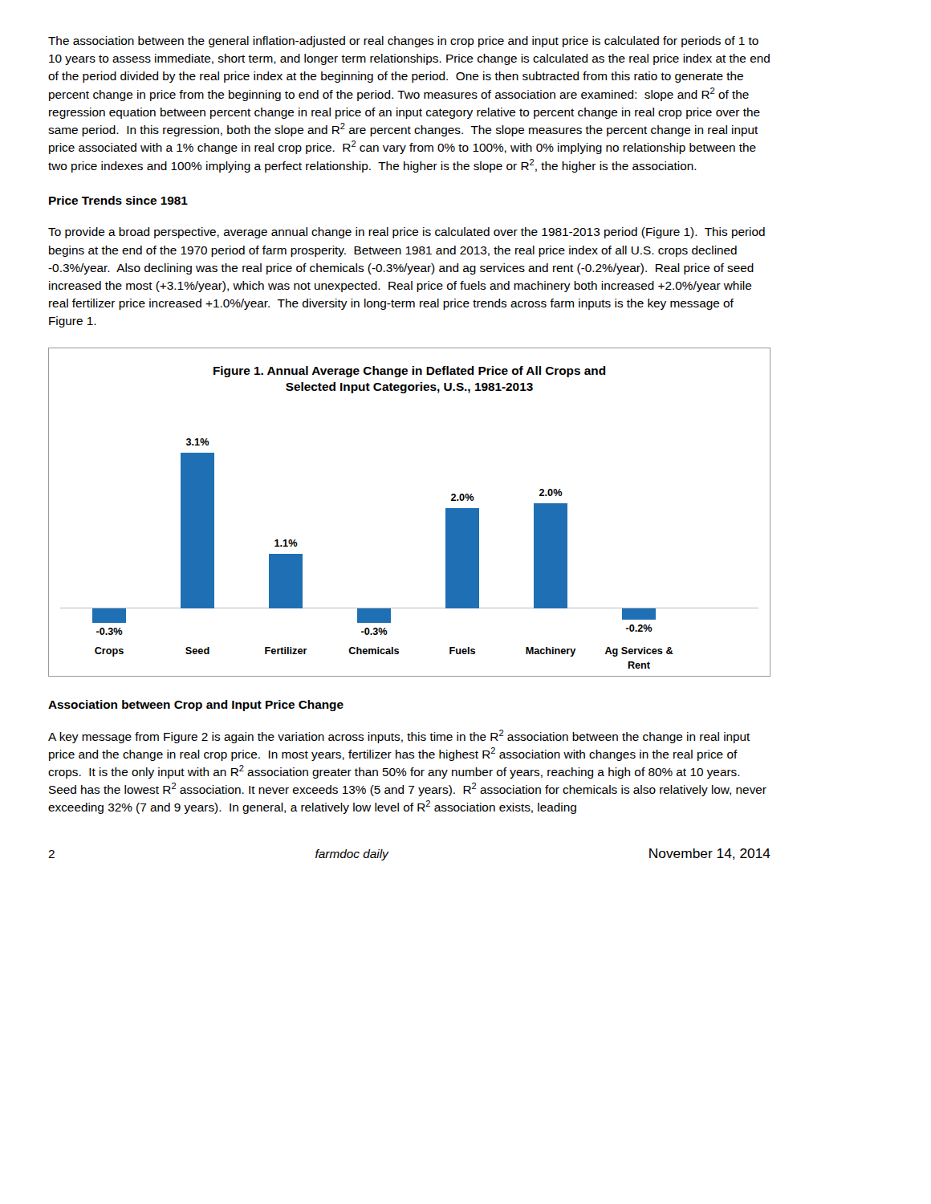The association between the general inflation-adjusted or real changes in crop price and input price is calculated for periods of 1 to 10 years to assess immediate, short term, and longer term relationships. Price change is calculated as the real price index at the end of the period divided by the real price index at the beginning of the period. One is then subtracted from this ratio to generate the percent change in price from the beginning to end of the period. Two measures of association are examined: slope and R2 of the regression equation between percent change in real price of an input category relative to percent change in real crop price over the same period. In this regression, both the slope and R2 are percent changes. The slope measures the percent change in real input price associated with a 1% change in real crop price. R2 can vary from 0% to 100%, with 0% implying no relationship between the two price indexes and 100% implying a perfect relationship. The higher is the slope or R2, the higher is the association.
Price Trends since 1981
To provide a broad perspective, average annual change in real price is calculated over the 1981-2013 period (Figure 1). This period begins at the end of the 1970 period of farm prosperity. Between 1981 and 2013, the real price index of all U.S. crops declined -0.3%/year. Also declining was the real price of chemicals (-0.3%/year) and ag services and rent (-0.2%/year). Real price of seed increased the most (+3.1%/year), which was not unexpected. Real price of fuels and machinery both increased +2.0%/year while real fertilizer price increased +1.0%/year. The diversity in long-term real price trends across farm inputs is the key message of Figure 1.
Figure 1. Annual Average Change in Deflated Price of All Crops and
Selected Input Categories, U.S., 1981-2013
-0.3%
Crops
3.1%
Seed
1.1%
Fertilizer
-0.3%
Chemicals
2.0%
Fuels
2.0%
Machinery
-0.2%
Ag Services &
Rent
Association between Crop and Input Price Change
A key message from Figure 2 is again the variation across inputs, this time in the R2 association between the change in real input price and the change in real crop price. In most years, fertilizer has the highest R2 association with changes in the real price of crops. It is the only input with an R2 association greater than 50% for any number of years, reaching a high of 80% at 10 years. Seed has the lowest R2 association. It never exceeds 13% (5 and 7 years). R2 association for chemicals is also relatively low, never exceeding 32% (7 and 9 years). In general, a relatively low level of R2 association exists, leading
2 farmdoc daily November 14, 2014